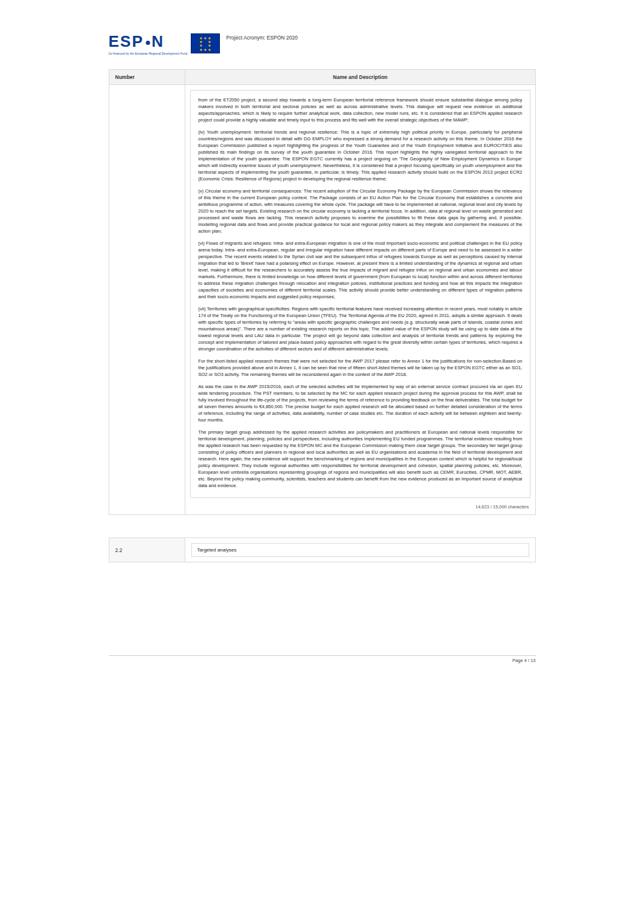ESP N
Co-financed by the European Regional Development Fund
★ ★ ★
★ ★
★ ★
★ ★ ★
Project Acronym: ESPON 2020
| Number | Name and Description |
| --- | --- |
| | from of the ET2050 project, a second step towards a long-term European territorial reference framework should ensure substantial dialogue among policy makers involved in both territorial and sectoral policies as well as across administrative levels. This dialogue will request new evidence on additional aspects/approaches, which is likely to require further analytical work, data collection, new model runs, etc. It is considered that an ESPON applied research project could provide a highly valuable and timely input to this process and fits well with the overall strategic objectives of the MAWP; (iv) Youth unemployment: territorial trends and regional resilience: This is a topic of extremely high political priority in Europe, particularly for peripheral countries/regions and was discussed in detail with DG EMPLOY who expressed a strong demand for a research activity on this theme. In October 2016 the European Commission published a report highlighting the progress of the Youth Guarantee and of the Youth Employment Initiative and EUROCITIES also published its main findings on its survey of the youth guarantee in October 2016. This report highlights the highly variegated territorial approach to the implementation of the youth guarantee. The ESPON EGTC currently has a project ongoing on 'The Geography of New Employment Dynamics in Europe' which will indirectly examine issues of youth unemployment. Nevertheless, it is considered that a project focusing specifically on youth unemployment and the territorial aspects of implementing the youth guarantee, in particular, is timely. This applied research activity should build on the ESPON 2013 project ECR2 (Economic Crisis: Resilience of Regions) project in developing the regional resilience theme; (v) Circular economy and territorial consequences: The recent adoption of the Circular Economy Package by the European Commission shows the relevance of this theme in the current European policy context. The Package consists of an EU Action Plan for the Circular Economy that establishes a concrete and ambitious programme of action, with measures covering the whole cycle. The package will have to be implemented at national, regional level and city levels by 2020 to reach the set targets. Existing research on the circular economy is lacking a territorial focus. In addition, data at regional level on waste generated and processed and waste flows are lacking. This research activity proposes to examine the possibilities to fill these data gaps by gathering and, if possible, modelling regional data and flows and provide practical guidance for local and regional policy makers as they integrate and complement the measures of the action plan; (vi) Flows of migrants and refugees: Intra- and extra-European migration is one of the most important socio-economic and political challenges in the EU policy arena today. Intra- and extra-European, regular and irregular migration have different impacts on different parts of Europe and need to be assessed in a wider perspective. The recent events related to the Syrian civil war and the subsequent influx of refugees towards Europe as well as perceptions caused by internal migration that led to 'Brexit' have had a polarsing effect on Europe. However, at present there is a limited understanding of the dynamics at regional and urban level, making it difficult for the researchers to accurately assess the true impacts of migrant and refugee influx on regional and urban economies and labour markets. Furthermore, there is limited knowledge on how different levels of government (from European to local) function within and across different territories to address these migration challenges through relocation and integration policies, institutional practices and funding and how all this impacts the integration capacities of societies and economies of different territorial scales. This activity should provide better understanding on different types of migration patterns and their socio-economic impacts and suggested policy responses; (vii) Territories with geographical specificities: Regions with specific territorial features have received increasing attention in recent years, most notably in article 174 of the Treaty on the Functioning of the European Union (TFEU). The Territorial Agenda of the EU 2020, agreed in 2011, adopts a similar approach. It deals with specific types of territories by referring to "areas with specific geographic challenges and needs (e.g. structurally weak parts of islands, coastal zones and mountainous areas)". There are a number of existing research reports on this topic. The added value of the ESPON study will be using up to date data at the lowest regional levels and LAU data in particular. The project will go beyond data collection and analysis of territorial trends and patterns by exploring the concept and implementation of tailored and place-based policy approaches with regard to the great diversity within certain types of territories, which requires a stronger coordination of the activities of different sectors and of different administrative levels; For the short-listed applied research themes that were not selected for the AWP 2017 please refer to Annex 1 for the justifications for non-selection.Based on the justifications provided above and in Annex 1, it can be seen that nine of fifteen short-listed themes will be taken up by the ESPON EGTC either as an SO1, SO2 or SO3 activity. The remaining themes will be reconsidered again in the context of the AWP 2018. As was the case in the AWP 2015/2016, each of the selected activities will be implemented by way of an external service contract procured via an open EU wide tendering procedure. The PST members, to be selected by the MC for each applied research project during the approval process for this AWP, shall be fully involved throughout the life-cycle of the projects, from reviewing the terms of reference to providing feedback on the final deliverables. The total budget for all seven themes amounts to €4,850,000. The precise budget for each applied research will be allocated based on further detailed consideration of the terms of reference, including the range of activities, data availability, number of case studies etc. The duration of each activity will be between eighteen and twenty-four months. The primary target group addressed by the applied research activities are policymakers and practitioners at European and national levels responsible for territorial development, planning, policies and perspectives, including authorities implementing EU funded programmes. The territorial evidence resulting from the applied research has been requested by the ESPON MC and the European Commission making them clear target groups. The secondary tier target group consisting of policy officers and planners in regional and local authorities as well as EU organisations and academia in the field of territorial development and research. Here again, the new evidence will support the benchmarking of regions and municipalities in the European context which is helpful for regional/local policy development. They include regional authorities with responsibilities for territorial development and cohesion, spatial planning policies, etc. Moreover, European level umbrella organisations representing groupings of regions and municipalities will also benefit such as CEMR, Eurocities, CPMR, MOT, AEBR, etc. Beyond the policy making community, scientists, teachers and students can benefit from the new evidence produced as an important source of analytical data and evidence. 14,623 / 15,000 characters |
| 2.2 | Targeted analyses |
Page 4 / 13